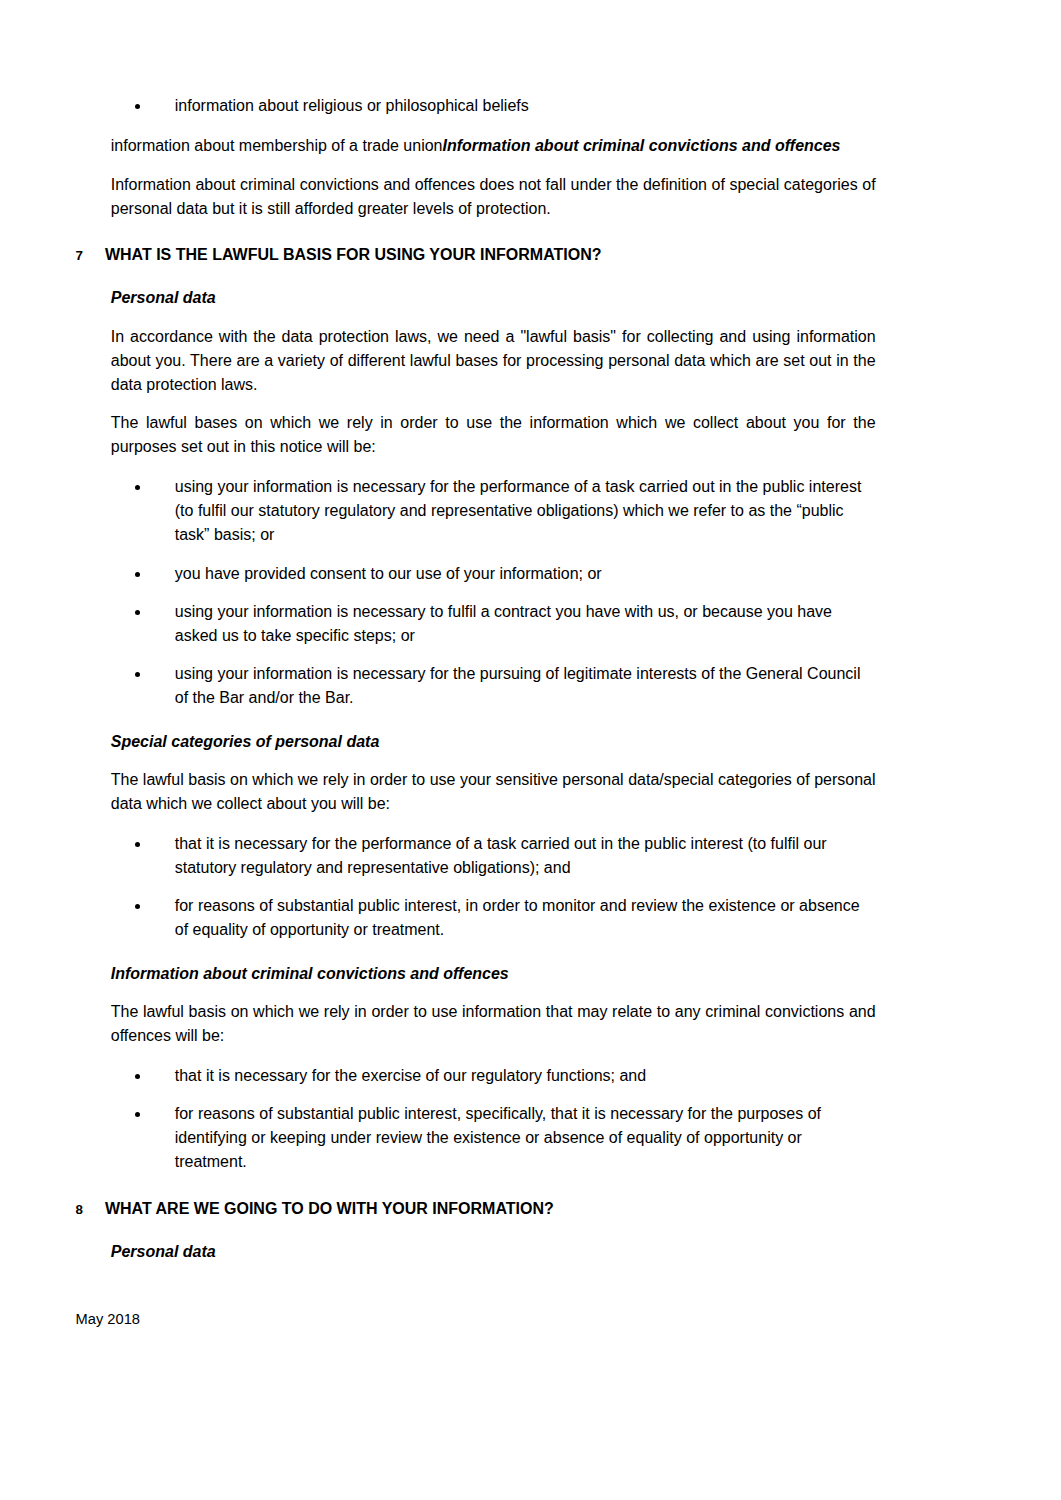information about religious or philosophical beliefs
information about membership of a trade unionInformation about criminal convictions and offences
Information about criminal convictions and offences does not fall under the definition of special categories of personal data but it is still afforded greater levels of protection.
7 WHAT IS THE LAWFUL BASIS FOR USING YOUR INFORMATION?
Personal data
In accordance with the data protection laws, we need a "lawful basis" for collecting and using information about you. There are a variety of different lawful bases for processing personal data which are set out in the data protection laws.
The lawful bases on which we rely in order to use the information which we collect about you for the purposes set out in this notice will be:
using your information is necessary for the performance of a task carried out in the public interest (to fulfil our statutory regulatory and representative obligations) which we refer to as the “public task” basis; or
you have provided consent to our use of your information; or
using your information is necessary to fulfil a contract you have with us, or because you have asked us to take specific steps; or
using your information is necessary for the pursuing of legitimate interests of the General Council of the Bar and/or the Bar.
Special categories of personal data
The lawful basis on which we rely in order to use your sensitive personal data/special categories of personal data which we collect about you will be:
that it is necessary for the performance of a task carried out in the public interest (to fulfil our statutory regulatory and representative obligations); and
for reasons of substantial public interest, in order to monitor and review the existence or absence of equality of opportunity or treatment.
Information about criminal convictions and offences
The lawful basis on which we rely in order to use information that may relate to any criminal convictions and offences will be:
that it is necessary for the exercise of our regulatory functions; and
for reasons of substantial public interest, specifically, that it is necessary for the purposes of identifying or keeping under review the existence or absence of equality of opportunity or treatment.
8 WHAT ARE WE GOING TO DO WITH YOUR INFORMATION?
Personal data
May 2018